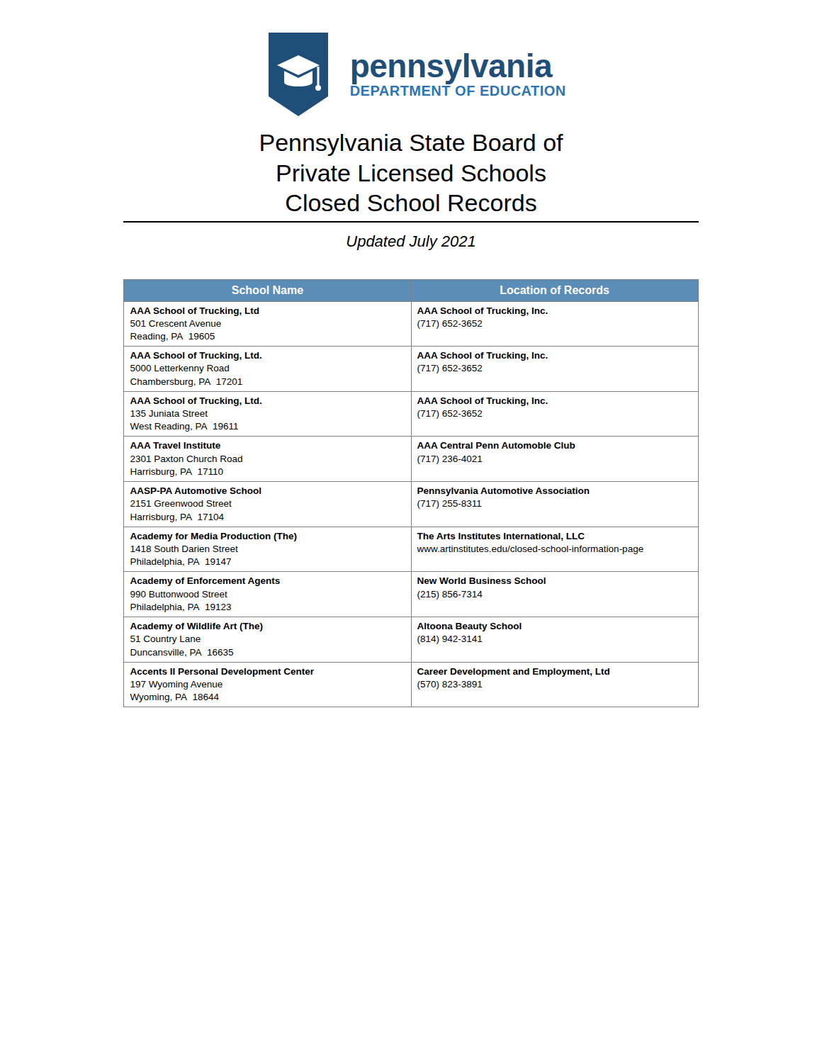pennsylvania
DEPARTMENT OF EDUCATION
Pennsylvania State Board of
Private Licensed Schools
Closed School Records
Updated July 2021
| School Name | Location of Records |
| --- | --- |
| AAA School of Trucking, Ltd 501 Crescent Avenue Reading, PA 19605 | AAA School of Trucking, Inc. (717) 652-3652 |
| AAA School of Trucking, Ltd. 5000 Letterkenny Road Chambersburg, PA 17201 | AAA School of Trucking, Inc. (717) 652-3652 |
| AAA School of Trucking, Ltd. 135 Juniata Street West Reading, PA 19611 | AAA School of Trucking, Inc. (717) 652-3652 |
| AAA Travel Institute 2301 Paxton Church Road Harrisburg, PA 17110 | AAA Central Penn Automoble Club (717) 236-4021 |
| AASP-PA Automotive School 2151 Greenwood Street Harrisburg, PA 17104 | Pennsylvania Automotive Association (717) 255-8311 |
| Academy for Media Production (The) 1418 South Darien Street Philadelphia, PA 19147 | The Arts Institutes International, LLC www.artinstitutes.edu/closed-school-information-page |
| Academy of Enforcement Agents 990 Buttonwood Street Philadelphia, PA 19123 | New World Business School (215) 856-7314 |
| Academy of Wildlife Art (The) 51 Country Lane Duncansville, PA 16635 | Altoona Beauty School (814) 942-3141 |
| Accents II Personal Development Center 197 Wyoming Avenue Wyoming, PA 18644 | Career Development and Employment, Ltd (570) 823-3891 |